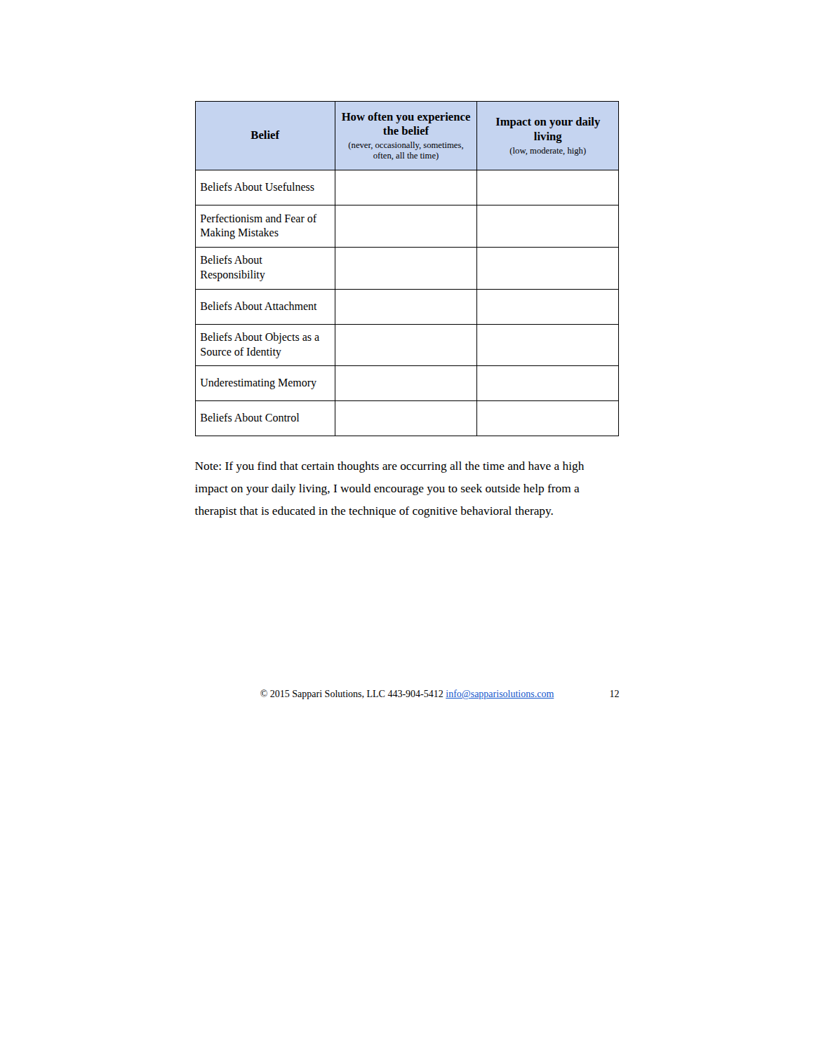| Belief | How often you experience the belief (never, occasionally, sometimes, often, all the time) | Impact on your daily living (low, moderate, high) |
| --- | --- | --- |
| Beliefs About Usefulness | | |
| Perfectionism and Fear of Making Mistakes | | |
| Beliefs About Responsibility | | |
| Beliefs About Attachment | | |
| Beliefs About Objects as a Source of Identity | | |
| Underestimating Memory | | |
| Beliefs About Control | | |
Note: If you find that certain thoughts are occurring all the time and have a high impact on your daily living, I would encourage you to seek outside help from a therapist that is educated in the technique of cognitive behavioral therapy.
© 2015 Sappari Solutions, LLC 443-904-5412 info@sapparisolutions.com 12